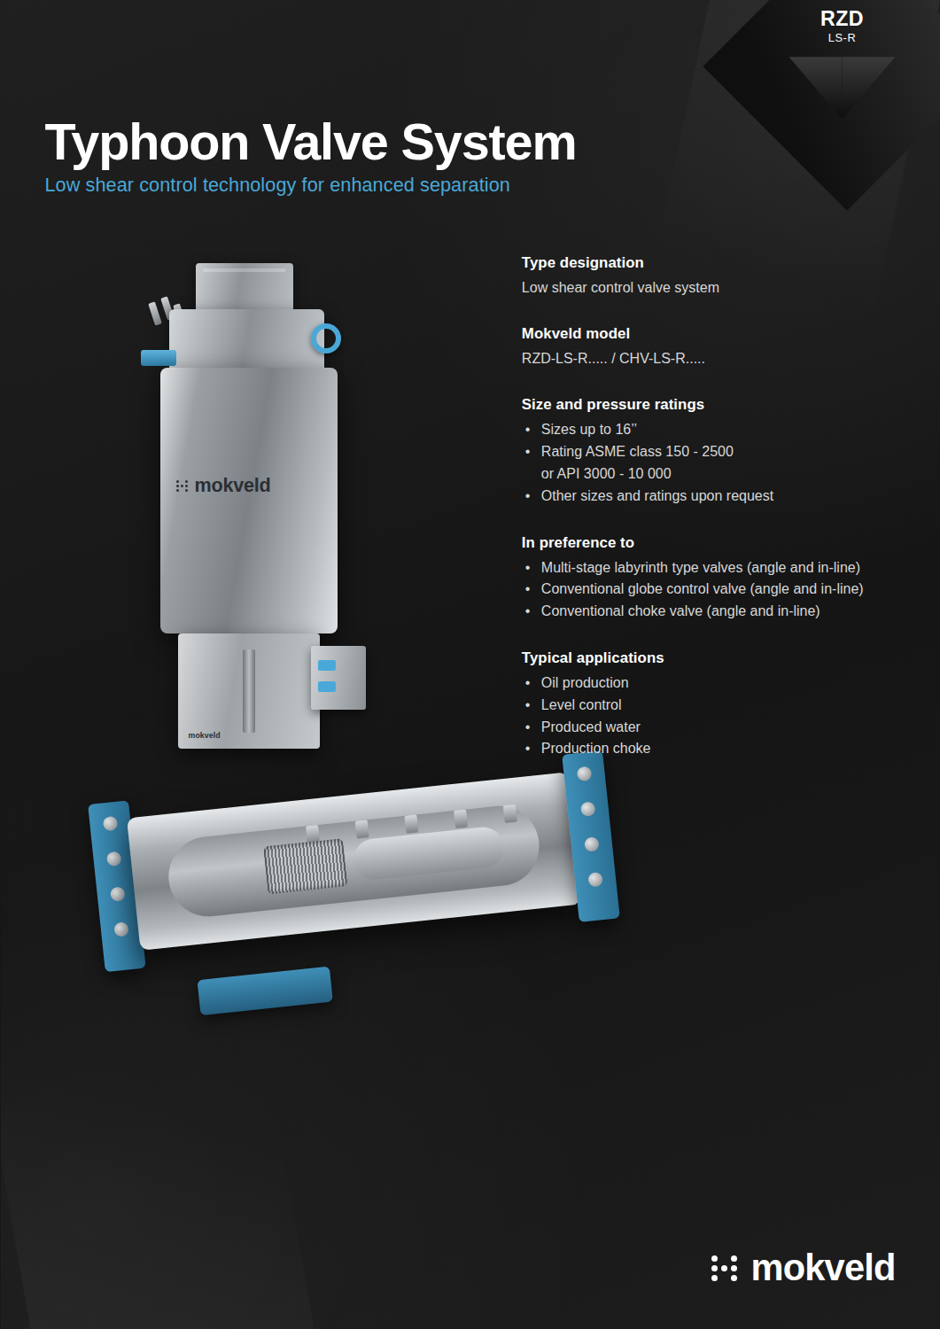RZD
LS-R
Typhoon Valve System
Low shear control technology for enhanced separation
mokveld
mokveld
Type designation
Low shear control valve system
Mokveld model
RZD-LS-R..... / CHV-LS-R.....
Size and pressure ratings
Sizes up to 16’’
Rating ASME class 150 - 2500or API 3000 - 10 000
Other sizes and ratings upon request
In preference to
Multi-stage labyrinth type valves (angle and in-line)
Conventional globe control valve (angle and in-line)
Conventional choke valve (angle and in-line)
Typical applications
Oil production
Level control
Produced water
Production choke
mokveld